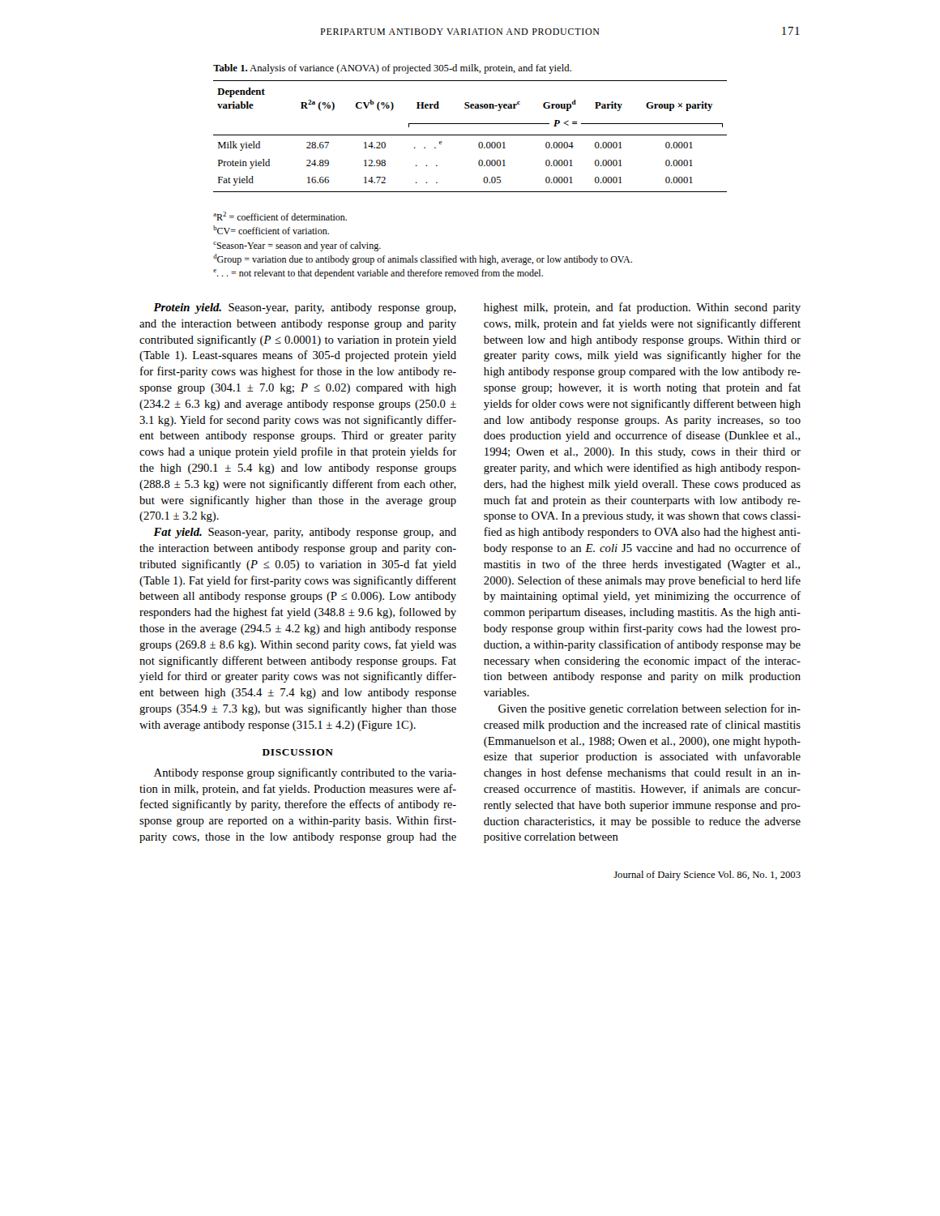Peripartum Antibody Variation and Production 171
Table 1. Analysis of variance (ANOVA) of projected 305-d milk, protein, and fat yield.
| Dependent variable | R 2a (%) | CV b (%) | Herd | Season-year c | Group d | Parity | Group × parity |
| --- | --- | --- | --- | --- | --- | --- | --- |
| | | | P < = |
| Milk yield | 28.67 | 14.20 | . . . e | 0.0001 | 0.0004 | 0.0001 | 0.0001 |
| Protein yield | 24.89 | 12.98 | . . . | 0.0001 | 0.0001 | 0.0001 | 0.0001 |
| Fat yield | 16.66 | 14.72 | . . . | 0.05 | 0.0001 | 0.0001 | 0.0001 |
aR2 = coefficient of determination.
bCV= coefficient of variation.
cSeason-Year = season and year of calving.
dGroup = variation due to antibody group of animals classified with high, average, or low antibody to OVA.
e. . . = not relevant to that dependent variable and therefore removed from the model.
Protein yield. Season-year, parity, antibody response group, and the interaction between antibody response group and parity contributed significantly (P ≤ 0.0001) to variation in protein yield (Table 1). Least-squares means of 305-d projected protein yield for first-parity cows was highest for those in the low antibody response group (304.1 ± 7.0 kg; P ≤ 0.02) compared with high (234.2 ± 6.3 kg) and average antibody response groups (250.0 ± 3.1 kg). Yield for second parity cows was not significantly different between antibody response groups. Third or greater parity cows had a unique protein yield profile in that protein yields for the high (290.1 ± 5.4 kg) and low antibody response groups (288.8 ± 5.3 kg) were not significantly different from each other, but were significantly higher than those in the average group (270.1 ± 3.2 kg).
Fat yield. Season-year, parity, antibody response group, and the interaction between antibody response group and parity contributed significantly (P ≤ 0.05) to variation in 305-d fat yield (Table 1). Fat yield for first-parity cows was significantly different between all antibody response groups (P ≤ 0.006). Low antibody responders had the highest fat yield (348.8 ± 9.6 kg), followed by those in the average (294.5 ± 4.2 kg) and high antibody response groups (269.8 ± 8.6 kg). Within second parity cows, fat yield was not significantly different between antibody response groups. Fat yield for third or greater parity cows was not significantly different between high (354.4 ± 7.4 kg) and low antibody response groups (354.9 ± 7.3 kg), but was significantly higher than those with average antibody response (315.1 ± 4.2) (Figure 1C).
Discussion
Antibody response group significantly contributed to the variation in milk, protein, and fat yields. Production measures were affected significantly by parity, therefore the effects of antibody response group are reported on a within-parity basis. Within first-parity cows, those in the low antibody response group had the highest milk, protein, and fat production. Within second parity cows, milk, protein and fat yields were not significantly different between low and high antibody response groups. Within third or greater parity cows, milk yield was significantly higher for the high antibody response group compared with the low antibody response group; however, it is worth noting that protein and fat yields for older cows were not significantly different between high and low antibody response groups. As parity increases, so too does production yield and occurrence of disease (Dunklee et al., 1994; Owen et al., 2000). In this study, cows in their third or greater parity, and which were identified as high antibody responders, had the highest milk yield overall. These cows produced as much fat and protein as their counterparts with low antibody response to OVA. In a previous study, it was shown that cows classified as high antibody responders to OVA also had the highest antibody response to an E. coli J5 vaccine and had no occurrence of mastitis in two of the three herds investigated (Wagter et al., 2000). Selection of these animals may prove beneficial to herd life by maintaining optimal yield, yet minimizing the occurrence of common peripartum diseases, including mastitis. As the high antibody response group within first-parity cows had the lowest production, a within-parity classification of antibody response may be necessary when considering the economic impact of the interaction between antibody response and parity on milk production variables.
Given the positive genetic correlation between selection for increased milk production and the increased rate of clinical mastitis (Emmanuelson et al., 1988; Owen et al., 2000), one might hypothesize that superior production is associated with unfavorable changes in host defense mechanisms that could result in an increased occurrence of mastitis. However, if animals are concurrently selected that have both superior immune response and production characteristics, it may be possible to reduce the adverse positive correlation between
Journal of Dairy Science Vol. 86, No. 1, 2003